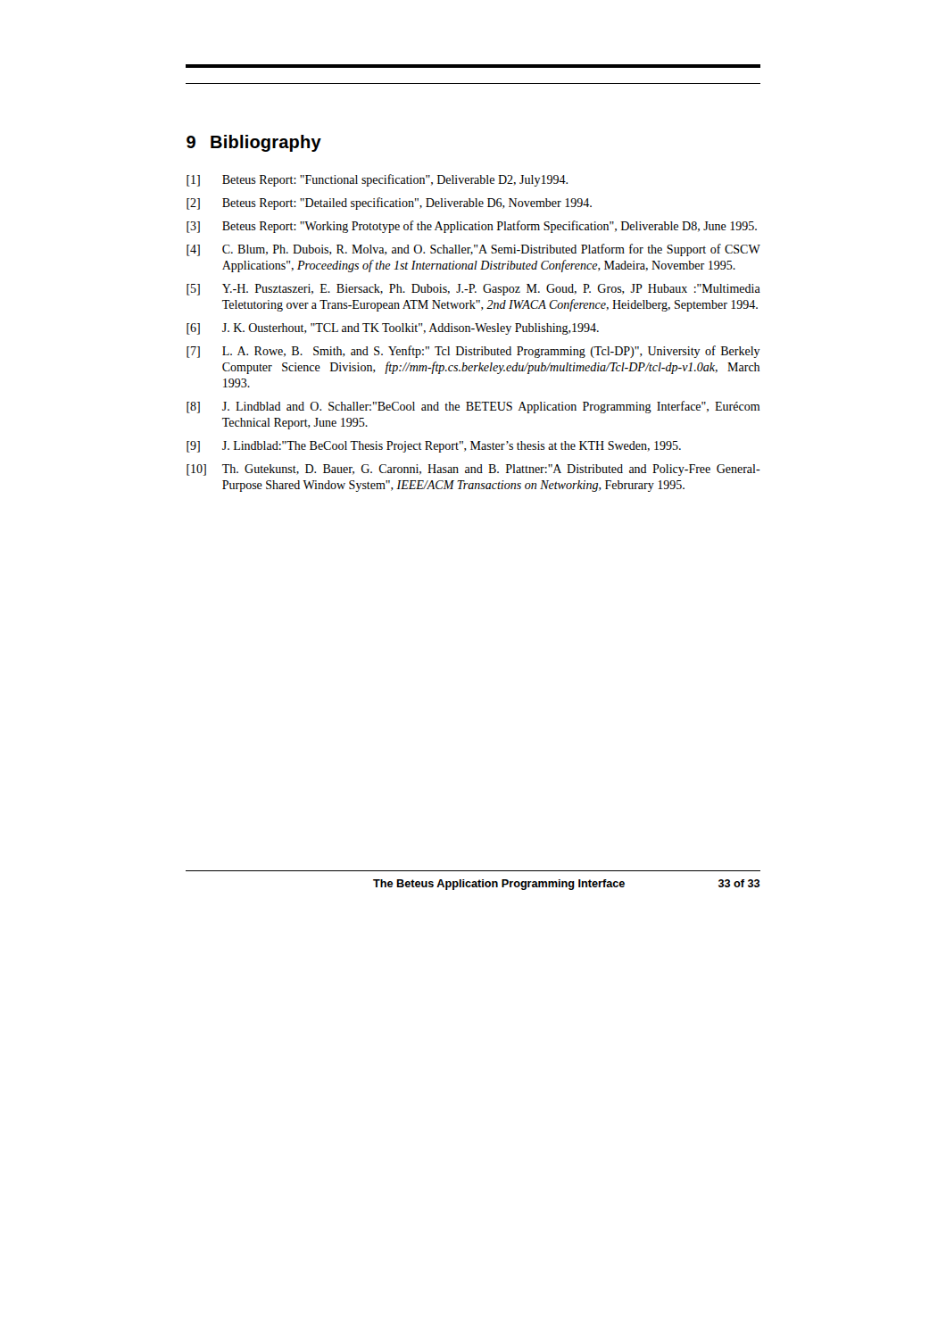9 Bibliography
[1] Beteus Report: "Functional specification", Deliverable D2, July1994.
[2] Beteus Report: "Detailed specification", Deliverable D6, November 1994.
[3] Beteus Report: "Working Prototype of the Application Platform Specification", Deliverable D8, June 1995.
[4] C. Blum, Ph. Dubois, R. Molva, and O. Schaller,"A Semi-Distributed Platform for the Support of CSCW Applications", Proceedings of the 1st International Distributed Conference, Madeira, November 1995.
[5] Y.-H. Pusztaszeri, E. Biersack, Ph. Dubois, J.-P. Gaspoz M. Goud, P. Gros, JP Hubaux :"Multimedia Teletutoring over a Trans-European ATM Network", 2nd IWACA Conference, Heidelberg, September 1994.
[6] J. K. Ousterhout, "TCL and TK Toolkit", Addison-Wesley Publishing,1994.
[7] L. A. Rowe, B. Smith, and S. Yenftp:" Tcl Distributed Programming (Tcl-DP)", University of Berkely Computer Science Division, ftp://mm-ftp.cs.berkeley.edu/pub/multimedia/Tcl-DP/tcl-dp-v1.0ak, March 1993.
[8] J. Lindblad and O. Schaller:"BeCool and the BETEUS Application Programming Interface", Eurécom Technical Report, June 1995.
[9] J. Lindblad:"The BeCool Thesis Project Report", Master’s thesis at the KTH Sweden, 1995.
[10] Th. Gutekunst, D. Bauer, G. Caronni, Hasan and B. Plattner:"A Distributed and Policy-Free General-Purpose Shared Window System", IEEE/ACM Transactions on Networking, Februrary 1995.
The Beteus Application Programming Interface
33 of 33